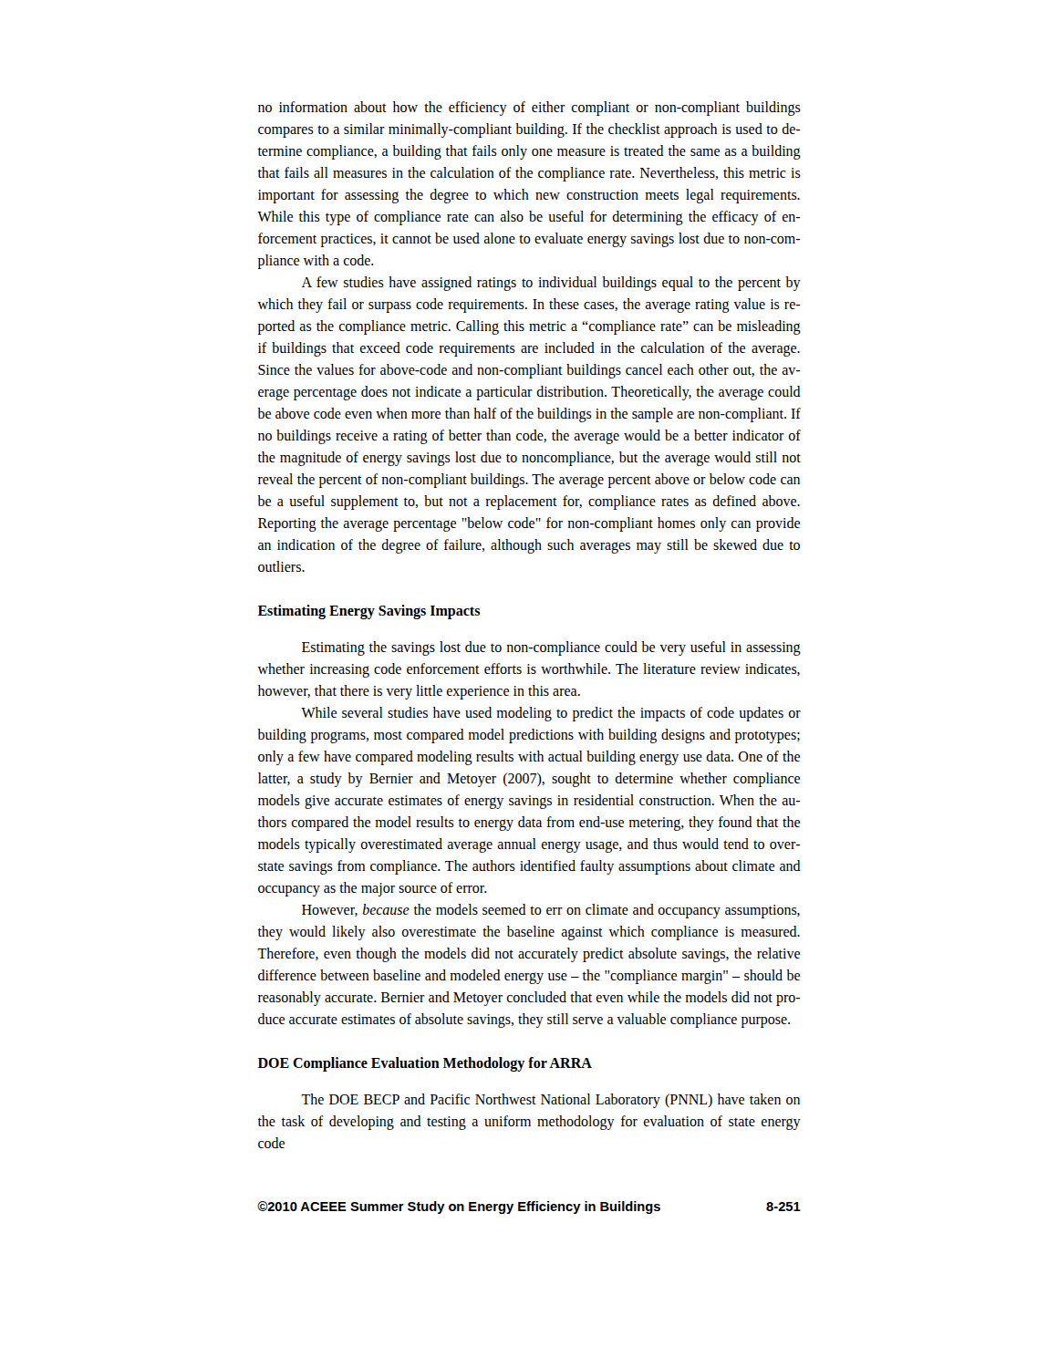no information about how the efficiency of either compliant or non-compliant buildings compares to a similar minimally-compliant building. If the checklist approach is used to determine compliance, a building that fails only one measure is treated the same as a building that fails all measures in the calculation of the compliance rate. Nevertheless, this metric is important for assessing the degree to which new construction meets legal requirements. While this type of compliance rate can also be useful for determining the efficacy of enforcement practices, it cannot be used alone to evaluate energy savings lost due to non-compliance with a code.
A few studies have assigned ratings to individual buildings equal to the percent by which they fail or surpass code requirements. In these cases, the average rating value is reported as the compliance metric. Calling this metric a “compliance rate” can be misleading if buildings that exceed code requirements are included in the calculation of the average. Since the values for above-code and non-compliant buildings cancel each other out, the average percentage does not indicate a particular distribution. Theoretically, the average could be above code even when more than half of the buildings in the sample are non-compliant. If no buildings receive a rating of better than code, the average would be a better indicator of the magnitude of energy savings lost due to noncompliance, but the average would still not reveal the percent of non-compliant buildings. The average percent above or below code can be a useful supplement to, but not a replacement for, compliance rates as defined above. Reporting the average percentage "below code" for non-compliant homes only can provide an indication of the degree of failure, although such averages may still be skewed due to outliers.
Estimating Energy Savings Impacts
Estimating the savings lost due to non-compliance could be very useful in assessing whether increasing code enforcement efforts is worthwhile. The literature review indicates, however, that there is very little experience in this area.
While several studies have used modeling to predict the impacts of code updates or building programs, most compared model predictions with building designs and prototypes; only a few have compared modeling results with actual building energy use data. One of the latter, a study by Bernier and Metoyer (2007), sought to determine whether compliance models give accurate estimates of energy savings in residential construction. When the authors compared the model results to energy data from end-use metering, they found that the models typically overestimated average annual energy usage, and thus would tend to overstate savings from compliance. The authors identified faulty assumptions about climate and occupancy as the major source of error.
However, because the models seemed to err on climate and occupancy assumptions, they would likely also overestimate the baseline against which compliance is measured. Therefore, even though the models did not accurately predict absolute savings, the relative difference between baseline and modeled energy use – the "compliance margin" – should be reasonably accurate. Bernier and Metoyer concluded that even while the models did not produce accurate estimates of absolute savings, they still serve a valuable compliance purpose.
DOE Compliance Evaluation Methodology for ARRA
The DOE BECP and Pacific Northwest National Laboratory (PNNL) have taken on the task of developing and testing a uniform methodology for evaluation of state energy code
©2010 ACEEE Summer Study on Energy Efficiency in Buildings 8-251